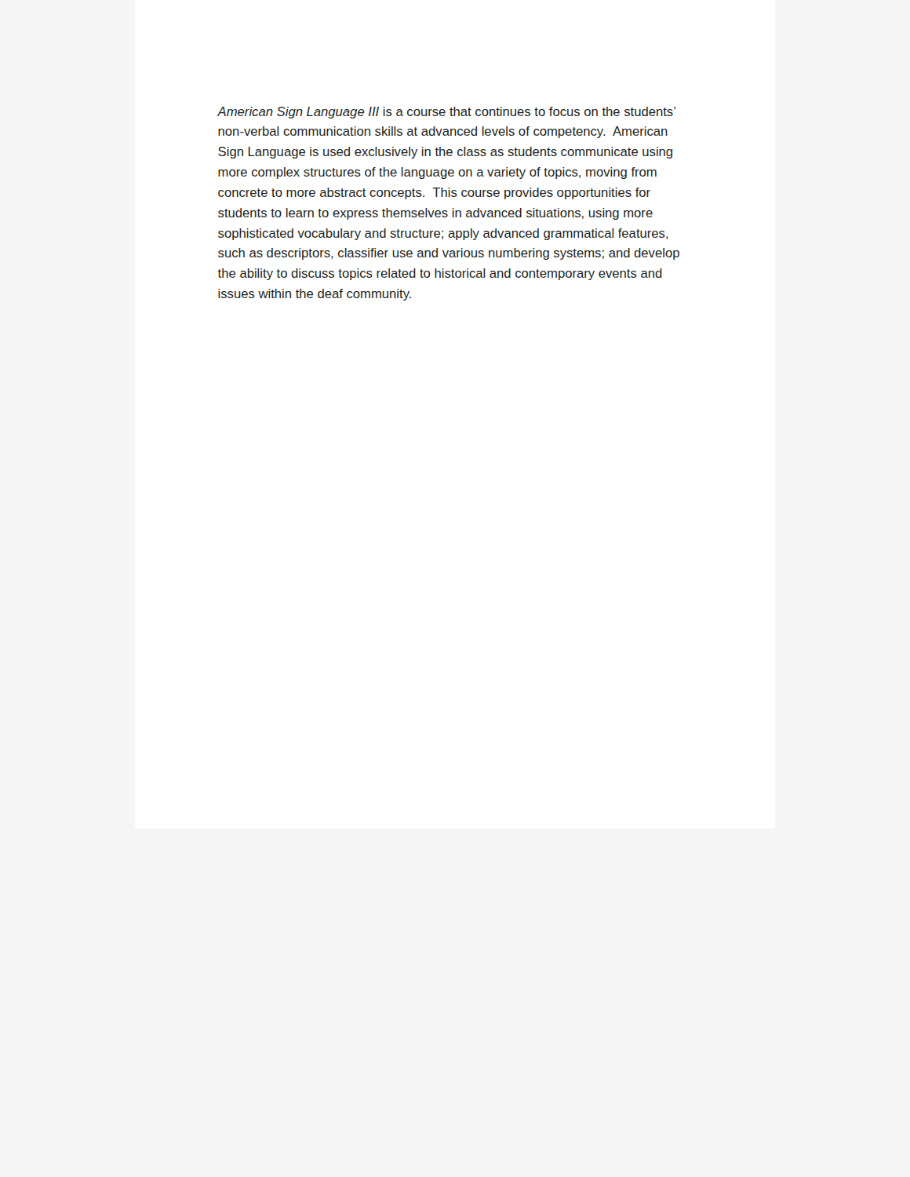American Sign Language III is a course that continues to focus on the students’ non-verbal communication skills at advanced levels of competency. American Sign Language is used exclusively in the class as students communicate using more complex structures of the language on a variety of topics, moving from concrete to more abstract concepts. This course provides opportunities for students to learn to express themselves in advanced situations, using more sophisticated vocabulary and structure; apply advanced grammatical features, such as descriptors, classifier use and various numbering systems; and develop the ability to discuss topics related to historical and contemporary events and issues within the deaf community.